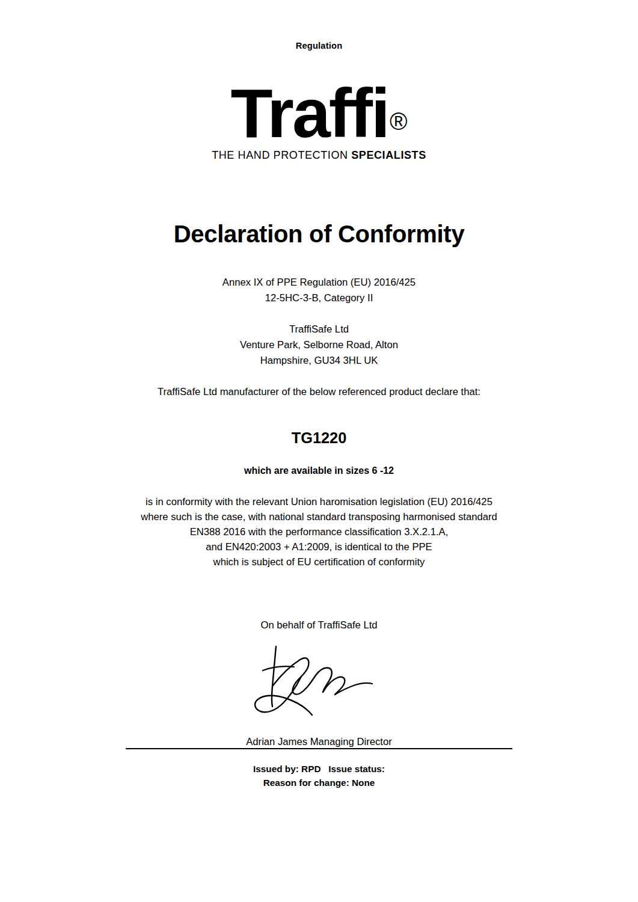Regulation
Traffi®
THE HAND PROTECTION SPECIALISTS
Declaration of Conformity
Annex IX of PPE Regulation (EU) 2016/425
12-5HC-3-B, Category II
TraffiSafe Ltd
Venture Park, Selborne Road, Alton
Hampshire, GU34 3HL UK
TraffiSafe Ltd manufacturer of the below referenced product declare that:
TG1220
which are available in sizes 6 -12
is in conformity with the relevant Union haromisation legislation (EU) 2016/425
where such is the case, with national standard transposing harmonised standard
EN388 2016 with the performance classification 3.X.2.1.A,
and EN420:2003 + A1:2009, is identical to the PPE
which is subject of EU certification of conformity
On behalf of TraffiSafe Ltd
Handwritten signature
Adrian James Managing Director
Issued by: RPD Issue status: Reason for change: None